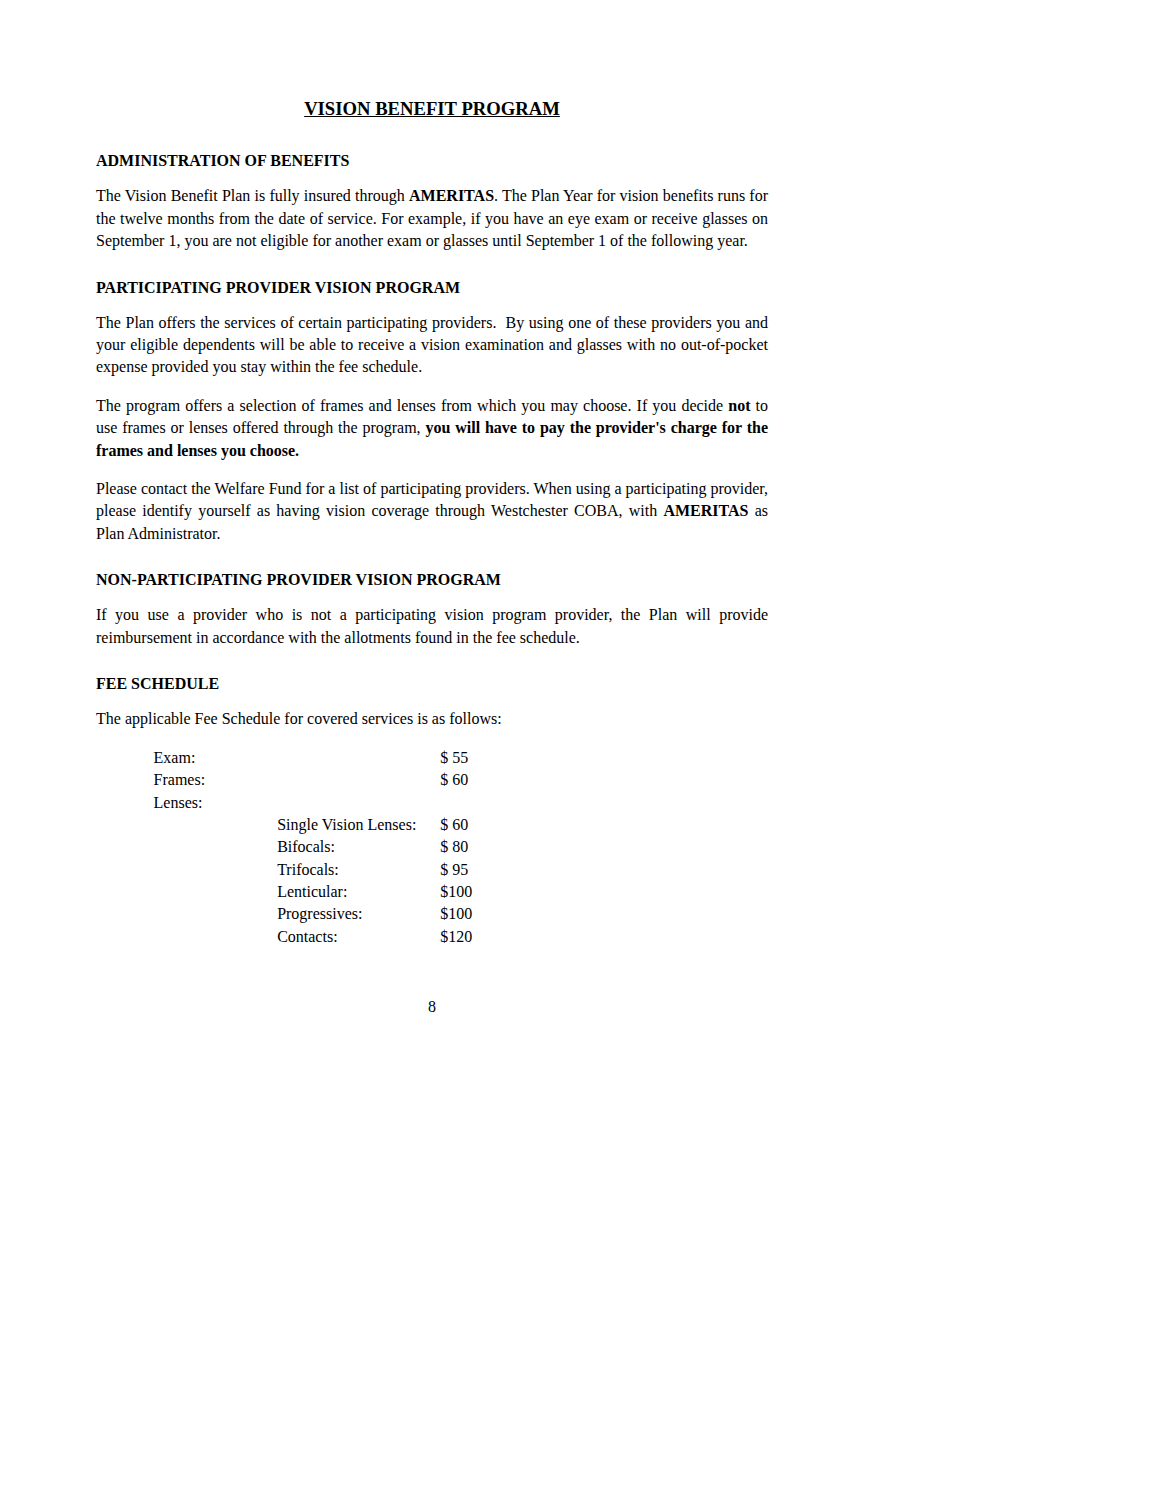VISION BENEFIT PROGRAM
ADMINISTRATION OF BENEFITS
The Vision Benefit Plan is fully insured through AMERITAS. The Plan Year for vision benefits runs for the twelve months from the date of service. For example, if you have an eye exam or receive glasses on September 1, you are not eligible for another exam or glasses until September 1 of the following year.
PARTICIPATING PROVIDER VISION PROGRAM
The Plan offers the services of certain participating providers. By using one of these providers you and your eligible dependents will be able to receive a vision examination and glasses with no out-of-pocket expense provided you stay within the fee schedule.
The program offers a selection of frames and lenses from which you may choose. If you decide not to use frames or lenses offered through the program, you will have to pay the provider's charge for the frames and lenses you choose.
Please contact the Welfare Fund for a list of participating providers. When using a participating provider, please identify yourself as having vision coverage through Westchester COBA, with AMERITAS as Plan Administrator.
NON-PARTICIPATING PROVIDER VISION PROGRAM
If you use a provider who is not a participating vision program provider, the Plan will provide reimbursement in accordance with the allotments found in the fee schedule.
FEE SCHEDULE
The applicable Fee Schedule for covered services is as follows:
| Exam: | | $ 55 |
| Frames: | | $ 60 |
| Lenses: | | |
| | Single Vision Lenses: | $ 60 |
| | Bifocals: | $ 80 |
| | Trifocals: | $ 95 |
| | Lenticular: | $100 |
| | Progressives: | $100 |
| | Contacts: | $120 |
8